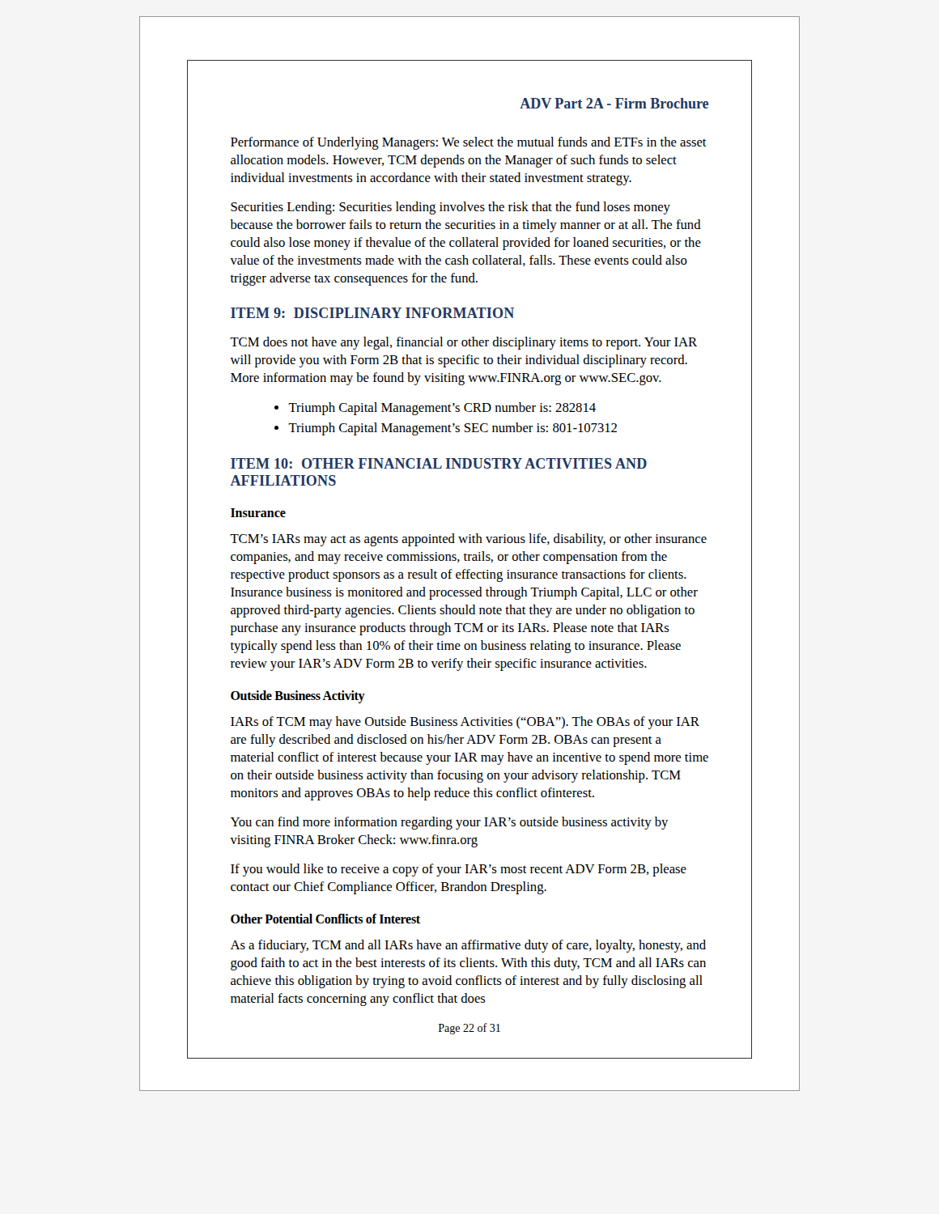ADV Part 2A - Firm Brochure
Performance of Underlying Managers: We select the mutual funds and ETFs in the asset allocation models. However, TCM depends on the Manager of such funds to select individual investments in accordance with their stated investment strategy.
Securities Lending: Securities lending involves the risk that the fund loses money because the borrower fails to return the securities in a timely manner or at all. The fund could also lose money if thevalue of the collateral provided for loaned securities, or the value of the investments made with the cash collateral, falls. These events could also trigger adverse tax consequences for the fund.
ITEM 9: DISCIPLINARY INFORMATION
TCM does not have any legal, financial or other disciplinary items to report. Your IAR will provide you with Form 2B that is specific to their individual disciplinary record. More information may be found by visiting www.FINRA.org or www.SEC.gov.
Triumph Capital Management’s CRD number is: 282814
Triumph Capital Management’s SEC number is: 801-107312
ITEM 10: OTHER FINANCIAL INDUSTRY ACTIVITIES AND AFFILIATIONS
Insurance
TCM’s IARs may act as agents appointed with various life, disability, or other insurance companies, and may receive commissions, trails, or other compensation from the respective product sponsors as a result of effecting insurance transactions for clients. Insurance business is monitored and processed through Triumph Capital, LLC or other approved third-party agencies. Clients should note that they are under no obligation to purchase any insurance products through TCM or its IARs. Please note that IARs typically spend less than 10% of their time on business relating to insurance. Please review your IAR’s ADV Form 2B to verify their specific insurance activities.
Outside Business Activity
IARs of TCM may have Outside Business Activities (“OBA”). The OBAs of your IAR are fully described and disclosed on his/her ADV Form 2B. OBAs can present a material conflict of interest because your IAR may have an incentive to spend more time on their outside business activity than focusing on your advisory relationship. TCM monitors and approves OBAs to help reduce this conflict ofinterest.
You can find more information regarding your IAR’s outside business activity by visiting FINRA Broker Check: www.finra.org
If you would like to receive a copy of your IAR’s most recent ADV Form 2B, please contact our Chief Compliance Officer, Brandon Drespling.
Other Potential Conflicts of Interest
As a fiduciary, TCM and all IARs have an affirmative duty of care, loyalty, honesty, and good faith to act in the best interests of its clients. With this duty, TCM and all IARs can achieve this obligation by trying to avoid conflicts of interest and by fully disclosing all material facts concerning any conflict that does
Page 22 of 31